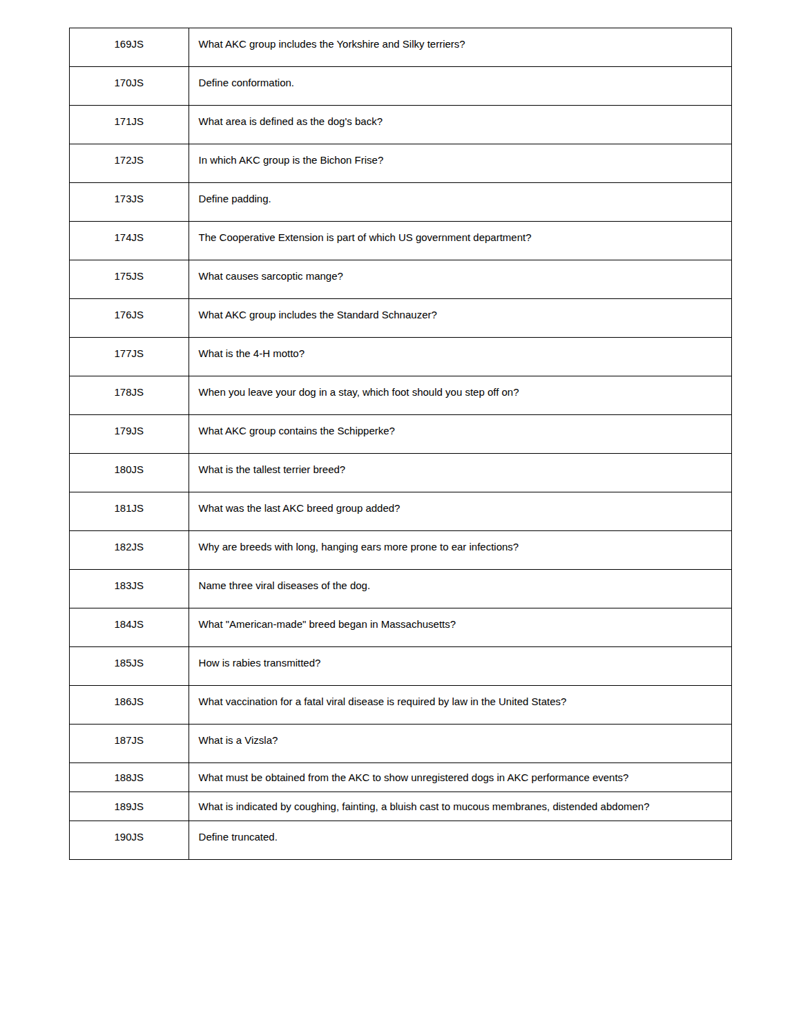| 169JS | What AKC group includes the Yorkshire and Silky terriers? |
| 170JS | Define conformation. |
| 171JS | What area is defined as the dog's back? |
| 172JS | In which AKC group is the Bichon Frise? |
| 173JS | Define padding. |
| 174JS | The Cooperative Extension is part of which US government department? |
| 175JS | What causes sarcoptic mange? |
| 176JS | What AKC group includes the Standard Schnauzer? |
| 177JS | What is the 4-H motto? |
| 178JS | When you leave your dog in a stay, which foot should you step off on? |
| 179JS | What AKC group contains the Schipperke? |
| 180JS | What is the tallest terrier breed? |
| 181JS | What was the last AKC breed group added? |
| 182JS | Why are breeds with long, hanging ears more prone to ear infections? |
| 183JS | Name three viral diseases of the dog. |
| 184JS | What "American-made" breed began in Massachusetts? |
| 185JS | How is rabies transmitted? |
| 186JS | What vaccination for a fatal viral disease is required by law in the United States? |
| 187JS | What is a Vizsla? |
| 188JS | What must be obtained from the AKC to show unregistered dogs in AKC performance events? |
| 189JS | What is indicated by coughing, fainting, a bluish cast to mucous membranes, distended abdomen? |
| 190JS | Define truncated. |